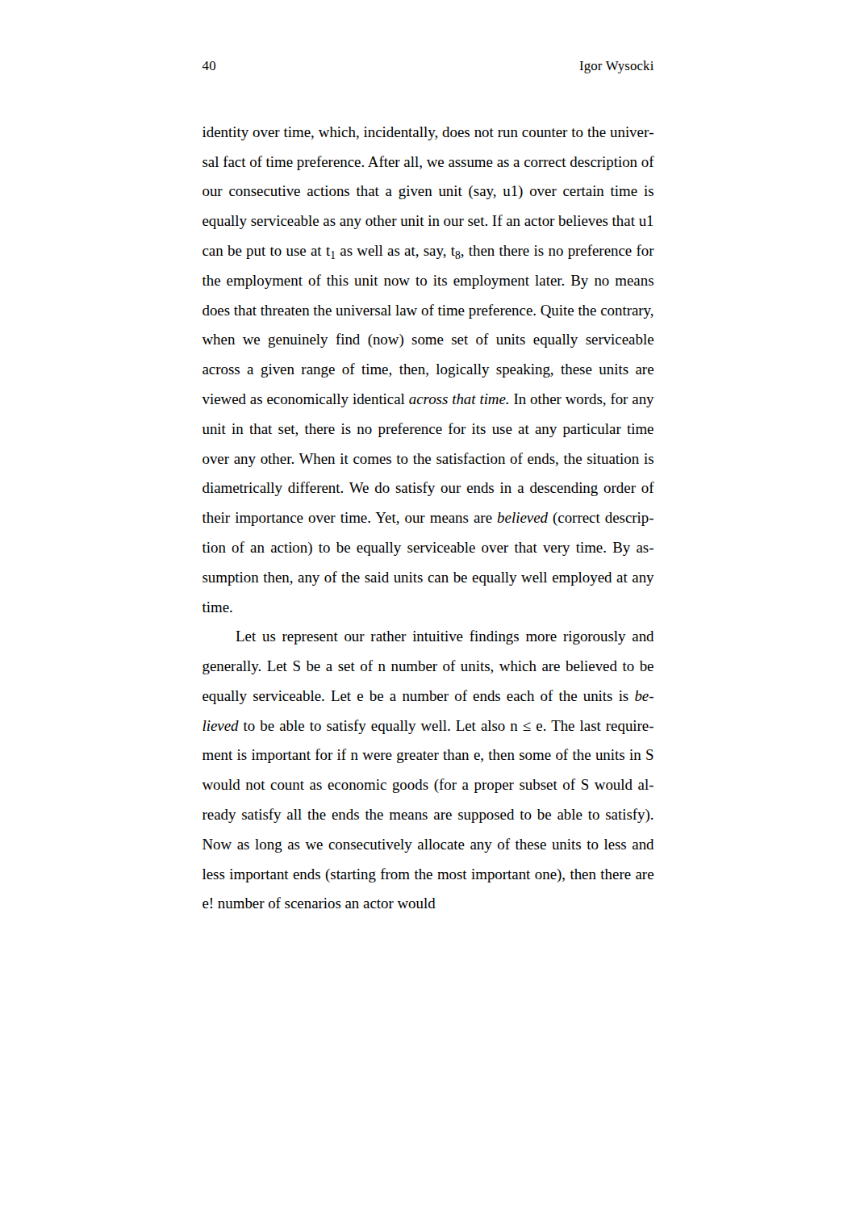40 Igor Wysocki
identity over time, which, incidentally, does not run counter to the universal fact of time preference. After all, we assume as a correct description of our consecutive actions that a given unit (say, u1) over certain time is equally serviceable as any other unit in our set. If an actor believes that u1 can be put to use at t1 as well as at, say, t8, then there is no preference for the employment of this unit now to its employment later. By no means does that threaten the universal law of time preference. Quite the contrary, when we genuinely find (now) some set of units equally serviceable across a given range of time, then, logically speaking, these units are viewed as economically identical across that time. In other words, for any unit in that set, there is no preference for its use at any particular time over any other. When it comes to the satisfaction of ends, the situation is diametrically different. We do satisfy our ends in a descending order of their importance over time. Yet, our means are believed (correct description of an action) to be equally serviceable over that very time. By assumption then, any of the said units can be equally well employed at any time.
Let us represent our rather intuitive findings more rigorously and generally. Let S be a set of n number of units, which are believed to be equally serviceable. Let e be a number of ends each of the units is believed to be able to satisfy equally well. Let also n ≤ e. The last requirement is important for if n were greater than e, then some of the units in S would not count as economic goods (for a proper subset of S would already satisfy all the ends the means are supposed to be able to satisfy). Now as long as we consecutively allocate any of these units to less and less important ends (starting from the most important one), then there are e! number of scenarios an actor would